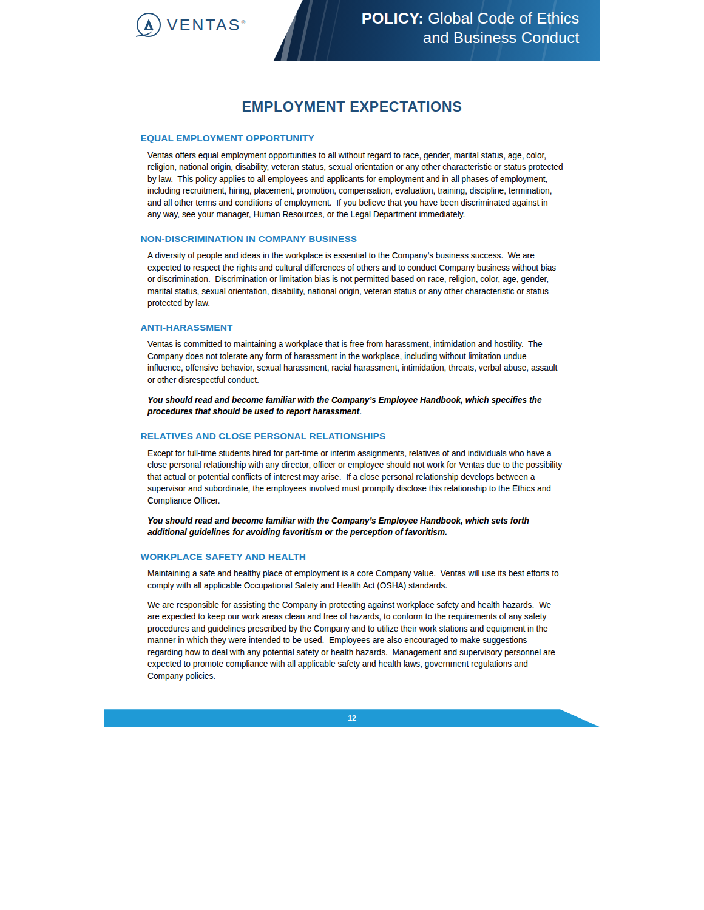POLICY: Global Code of Ethics
and Business Conduct
VENTAS®
EMPLOYMENT EXPECTATIONS
EQUAL EMPLOYMENT OPPORTUNITY
Ventas offers equal employment opportunities to all without regard to race, gender, marital status, age, color, religion, national origin, disability, veteran status, sexual orientation or any other characteristic or status protected by law. This policy applies to all employees and applicants for employment and in all phases of employment, including recruitment, hiring, placement, promotion, compensation, evaluation, training, discipline, termination, and all other terms and conditions of employment. If you believe that you have been discriminated against in any way, see your manager, Human Resources, or the Legal Department immediately.
NON-DISCRIMINATION IN COMPANY BUSINESS
A diversity of people and ideas in the workplace is essential to the Company’s business success. We are expected to respect the rights and cultural differences of others and to conduct Company business without bias or discrimination. Discrimination or limitation bias is not permitted based on race, religion, color, age, gender, marital status, sexual orientation, disability, national origin, veteran status or any other characteristic or status protected by law.
ANTI-HARASSMENT
Ventas is committed to maintaining a workplace that is free from harassment, intimidation and hostility. The Company does not tolerate any form of harassment in the workplace, including without limitation undue influence, offensive behavior, sexual harassment, racial harassment, intimidation, threats, verbal abuse, assault or other disrespectful conduct.
You should read and become familiar with the Company’s Employee Handbook, which specifies the procedures that should be used to report harassment.
RELATIVES AND CLOSE PERSONAL RELATIONSHIPS
Except for full-time students hired for part-time or interim assignments, relatives of and individuals who have a close personal relationship with any director, officer or employee should not work for Ventas due to the possibility that actual or potential conflicts of interest may arise. If a close personal relationship develops between a supervisor and subordinate, the employees involved must promptly disclose this relationship to the Ethics and Compliance Officer.
You should read and become familiar with the Company’s Employee Handbook, which sets forth additional guidelines for avoiding favoritism or the perception of favoritism.
WORKPLACE SAFETY AND HEALTH
Maintaining a safe and healthy place of employment is a core Company value. Ventas will use its best efforts to comply with all applicable Occupational Safety and Health Act (OSHA) standards.
We are responsible for assisting the Company in protecting against workplace safety and health hazards. We are expected to keep our work areas clean and free of hazards, to conform to the requirements of any safety procedures and guidelines prescribed by the Company and to utilize their work stations and equipment in the manner in which they were intended to be used. Employees are also encouraged to make suggestions regarding how to deal with any potential safety or health hazards. Management and supervisory personnel are expected to promote compliance with all applicable safety and health laws, government regulations and Company policies.
12